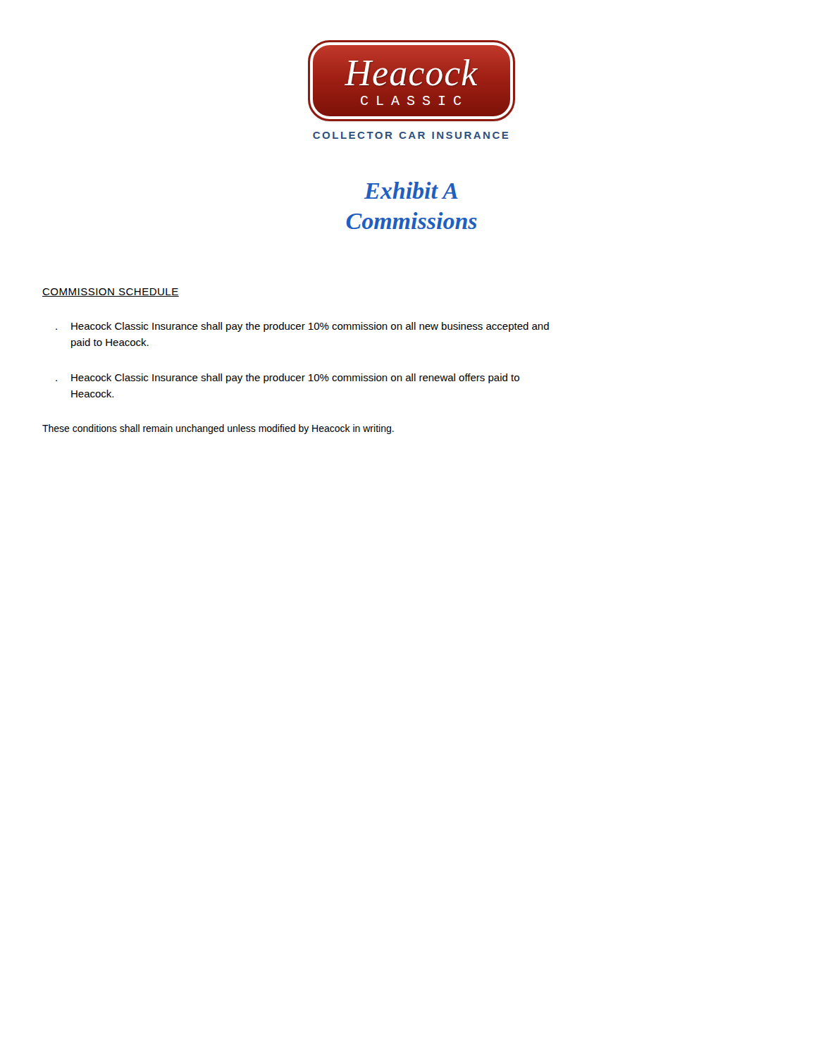Heacock
CLASSIC
COLLECTOR CAR INSURANCE
Exhibit ACommissions
COMMISSION SCHEDULE
Heacock Classic Insurance shall pay the producer 10% commission on all new business accepted and paid to Heacock.
Heacock Classic Insurance shall pay the producer 10% commission on all renewal offers paid to Heacock.
These conditions shall remain unchanged unless modified by Heacock in writing.